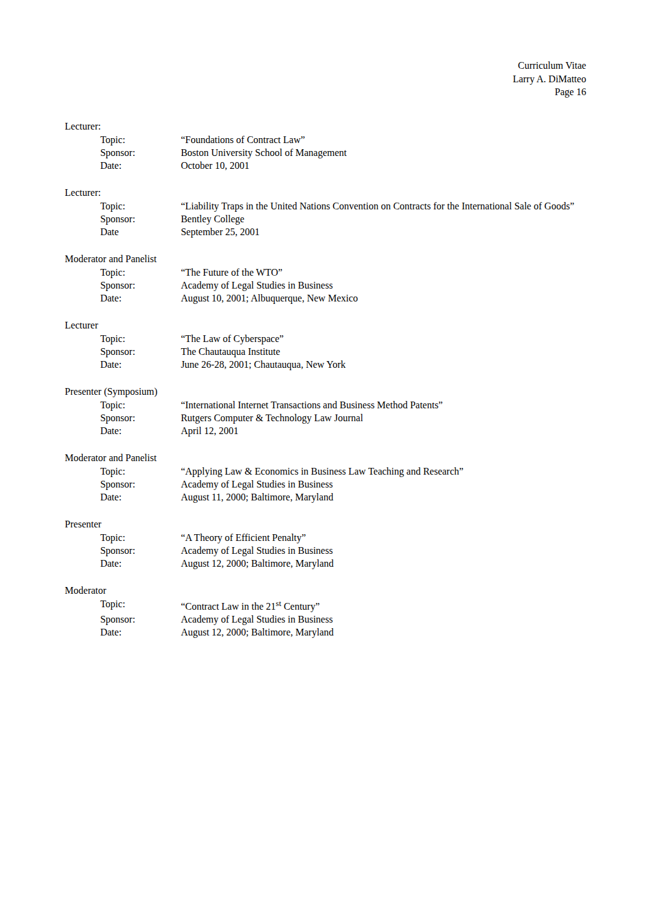Curriculum Vitae
Larry A. DiMatteo
Page 16
Lecturer:
| Topic: | “Foundations of Contract Law” |
| Sponsor: | Boston University School of Management |
| Date: | October 10, 2001 |
Lecturer:
| Topic: | “Liability Traps in the United Nations Convention on Contracts for the International Sale of Goods” |
| Sponsor: | Bentley College |
| Date | September 25, 2001 |
Moderator and Panelist
| Topic: | “The Future of the WTO” |
| Sponsor: | Academy of Legal Studies in Business |
| Date: | August 10, 2001; Albuquerque, New Mexico |
Lecturer
| Topic: | “The Law of Cyberspace” |
| Sponsor: | The Chautauqua Institute |
| Date: | June 26-28, 2001; Chautauqua, New York |
Presenter (Symposium)
| Topic: | “International Internet Transactions and Business Method Patents” |
| Sponsor: | Rutgers Computer & Technology Law Journal |
| Date: | April 12, 2001 |
Moderator and Panelist
| Topic: | “Applying Law & Economics in Business Law Teaching and Research” |
| Sponsor: | Academy of Legal Studies in Business |
| Date: | August 11, 2000; Baltimore, Maryland |
Presenter
| Topic: | “A Theory of Efficient Penalty” |
| Sponsor: | Academy of Legal Studies in Business |
| Date: | August 12, 2000; Baltimore, Maryland |
Moderator
| Topic: | “Contract Law in the 21 st Century” |
| Sponsor: | Academy of Legal Studies in Business |
| Date: | August 12, 2000; Baltimore, Maryland |